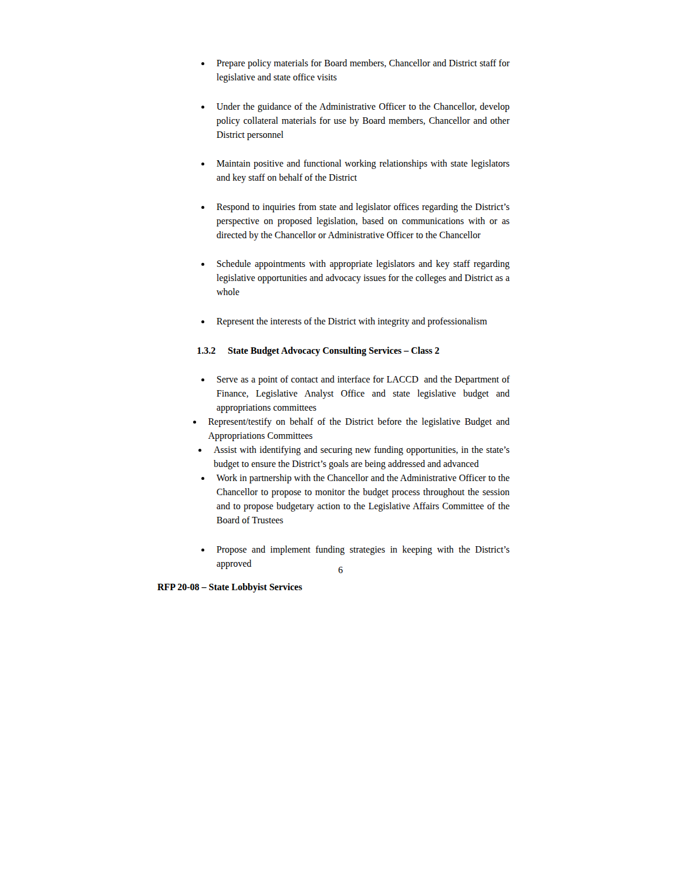Prepare policy materials for Board members, Chancellor and District staff for legislative and state office visits
Under the guidance of the Administrative Officer to the Chancellor, develop policy collateral materials for use by Board members, Chancellor and other District personnel
Maintain positive and functional working relationships with state legislators and key staff on behalf of the District
Respond to inquiries from state and legislator offices regarding the District’s perspective on proposed legislation, based on communications with or as directed by the Chancellor or Administrative Officer to the Chancellor
Schedule appointments with appropriate legislators and key staff regarding legislative opportunities and advocacy issues for the colleges and District as a whole
Represent the interests of the District with integrity and professionalism
1.3.2 State Budget Advocacy Consulting Services – Class 2
Serve as a point of contact and interface for LACCD and the Department of Finance, Legislative Analyst Office and state legislative budget and appropriations committees
Represent/testify on behalf of the District before the legislative Budget and Appropriations Committees
Assist with identifying and securing new funding opportunities, in the state’s budget to ensure the District’s goals are being addressed and advanced
Work in partnership with the Chancellor and the Administrative Officer to the Chancellor to propose to monitor the budget process throughout the session and to propose budgetary action to the Legislative Affairs Committee of the Board of Trustees
Propose and implement funding strategies in keeping with the District’s approved
6
RFP 20-08 – State Lobbyist Services